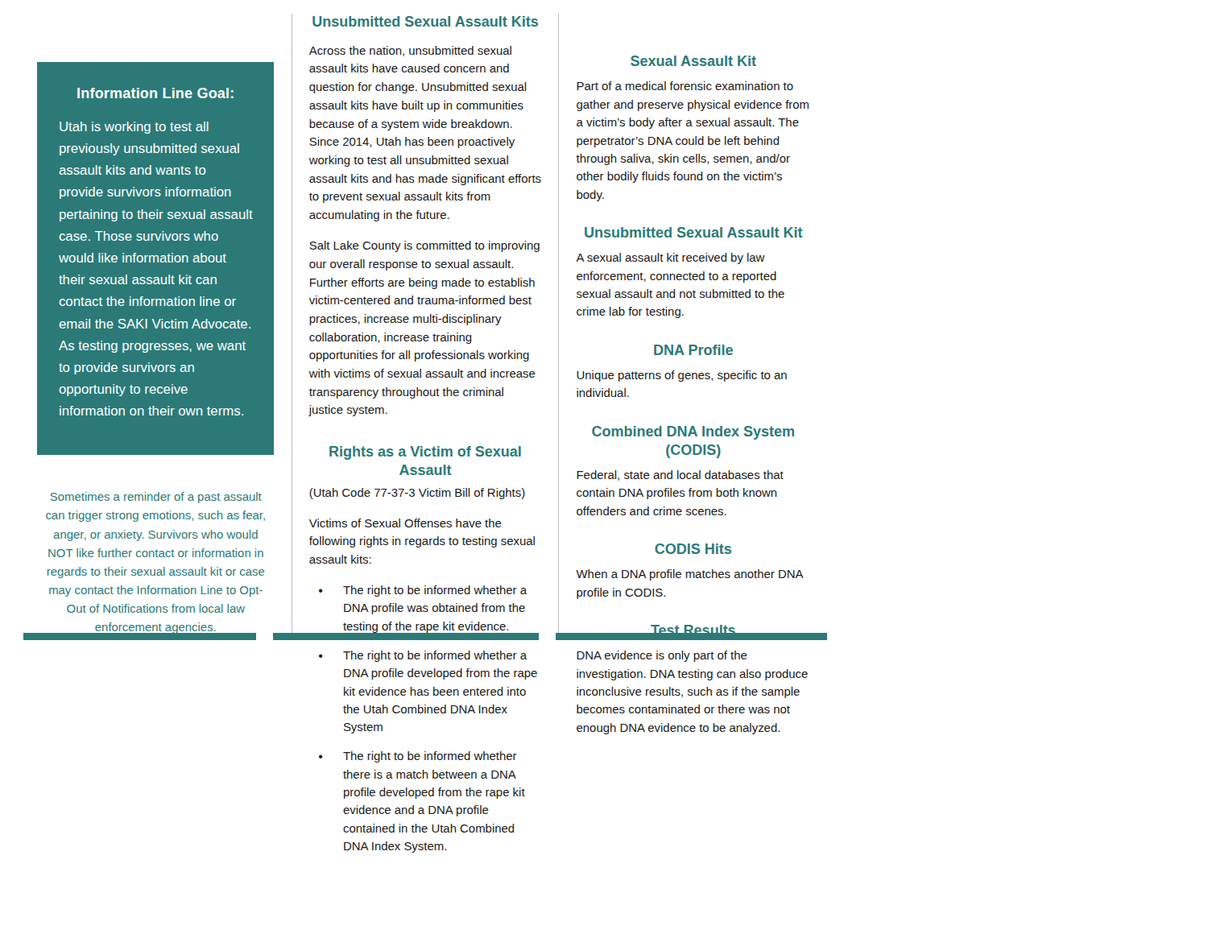Information Line Goal:
Utah is working to test all previously unsubmitted sexual assault kits and wants to provide survivors information pertaining to their sexual assault case. Those survivors who would like information about their sexual assault kit can contact the information line or email the SAKI Victim Advocate. As testing progresses, we want to provide survivors an opportunity to receive information on their own terms.
Sometimes a reminder of a past assault can trigger strong emotions, such as fear, anger, or anxiety. Survivors who would NOT like further contact or information in regards to their sexual assault kit or case may contact the Information Line to Opt-Out of Notifications from local law enforcement agencies.
Unsubmitted Sexual Assault Kits
Across the nation, unsubmitted sexual assault kits have caused concern and question for change. Unsubmitted sexual assault kits have built up in communities because of a system wide breakdown. Since 2014, Utah has been proactively working to test all unsubmitted sexual assault kits and has made significant efforts to prevent sexual assault kits from accumulating in the future.
Salt Lake County is committed to improving our overall response to sexual assault. Further efforts are being made to establish victim-centered and trauma-informed best practices, increase multi-disciplinary collaboration, increase training opportunities for all professionals working with victims of sexual assault and increase transparency throughout the criminal justice system.
Rights as a Victim of Sexual Assault
(Utah Code 77-37-3 Victim Bill of Rights)
Victims of Sexual Offenses have the following rights in regards to testing sexual assault kits:
The right to be informed whether a DNA profile was obtained from the testing of the rape kit evidence.
The right to be informed whether a DNA profile developed from the rape kit evidence has been entered into the Utah Combined DNA Index System
The right to be informed whether there is a match between a DNA profile developed from the rape kit evidence and a DNA profile contained in the Utah Combined DNA Index System.
Sexual Assault Kit
Part of a medical forensic examination to gather and preserve physical evidence from a victim’s body after a sexual assault. The perpetrator’s DNA could be left behind through saliva, skin cells, semen, and/or other bodily fluids found on the victim’s body.
Unsubmitted Sexual Assault Kit
A sexual assault kit received by law enforcement, connected to a reported sexual assault and not submitted to the crime lab for testing.
DNA Profile
Unique patterns of genes, specific to an individual.
Combined DNA Index System (CODIS)
Federal, state and local databases that contain DNA profiles from both known offenders and crime scenes.
CODIS Hits
When a DNA profile matches another DNA profile in CODIS.
Test Results
DNA evidence is only part of the investigation. DNA testing can also produce inconclusive results, such as if the sample becomes contaminated or there was not enough DNA evidence to be analyzed.